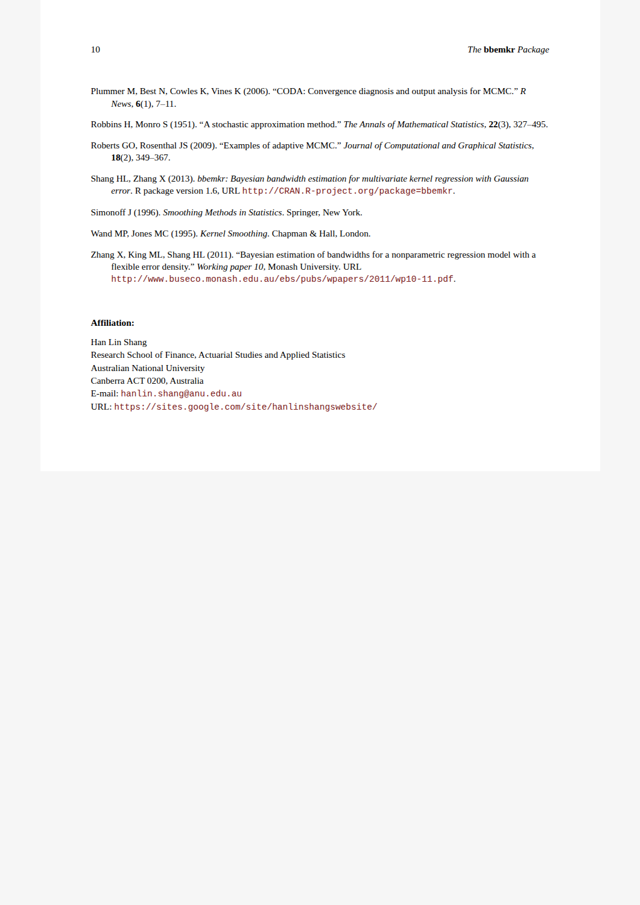10 The bbemkr Package
Plummer M, Best N, Cowles K, Vines K (2006). “CODA: Convergence diagnosis and output analysis for MCMC.” R News, 6(1), 7–11.
Robbins H, Monro S (1951). “A stochastic approximation method.” The Annals of Mathematical Statistics, 22(3), 327–495.
Roberts GO, Rosenthal JS (2009). “Examples of adaptive MCMC.” Journal of Computational and Graphical Statistics, 18(2), 349–367.
Shang HL, Zhang X (2013). bbemkr: Bayesian bandwidth estimation for multivariate kernel regression with Gaussian error. R package version 1.6, URL http://CRAN.R-project.org/package=bbemkr.
Simonoff J (1996). Smoothing Methods in Statistics. Springer, New York.
Wand MP, Jones MC (1995). Kernel Smoothing. Chapman & Hall, London.
Zhang X, King ML, Shang HL (2011). “Bayesian estimation of bandwidths for a nonparametric regression model with a flexible error density.” Working paper 10, Monash University. URL http://www.buseco.monash.edu.au/ebs/pubs/wpapers/2011/wp10-11.pdf.
Affiliation:
Han Lin Shang
Research School of Finance, Actuarial Studies and Applied Statistics
Australian National University
Canberra ACT 0200, Australia
E-mail: hanlin.shang@anu.edu.au
URL: https://sites.google.com/site/hanlinshangswebsite/